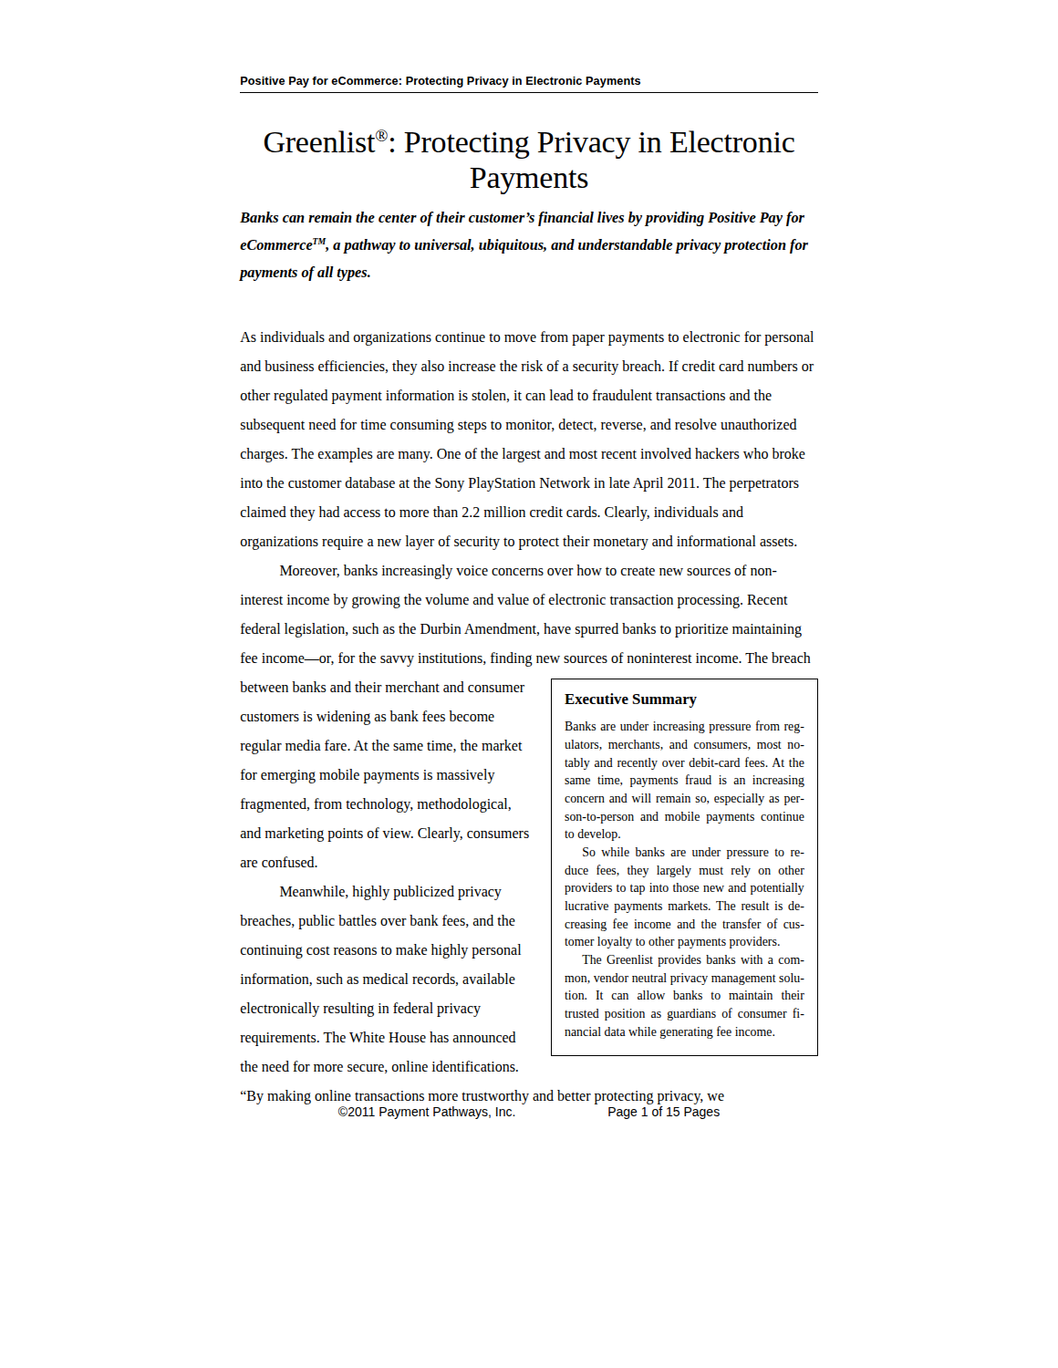Positive Pay for eCommerce: Protecting Privacy in Electronic Payments
Greenlist®: Protecting Privacy in Electronic Payments
Banks can remain the center of their customer’s financial lives by providing Positive Pay for eCommerceTM, a pathway to universal, ubiquitous, and understandable privacy protection for payments of all types.
As individuals and organizations continue to move from paper payments to electronic for personal and business efficiencies, they also increase the risk of a security breach. If credit card numbers or other regulated payment information is stolen, it can lead to fraudulent transactions and the subsequent need for time consuming steps to monitor, detect, reverse, and resolve unauthorized charges. The examples are many. One of the largest and most recent involved hackers who broke into the customer database at the Sony PlayStation Network in late April 2011. The perpetrators claimed they had access to more than 2.2 million credit cards. Clearly, individuals and organizations require a new layer of security to protect their monetary and informational assets.
Moreover, banks increasingly voice concerns over how to create new sources of non-interest income by growing the volume and value of electronic transaction processing. Recent federal legislation, such as the Durbin Amendment, have spurred banks to prioritize maintaining fee income—or, for the savvy institutions, finding new sources of noninterest income. The breach
Executive Summary
Banks are under increasing pressure from regulators, merchants, and consumers, most notably and recently over debit-card fees. At the same time, payments fraud is an increasing concern and will remain so, especially as person-to-person and mobile payments continue to develop.
So while banks are under pressure to reduce fees, they largely must rely on other providers to tap into those new and potentially lucrative payments markets. The result is decreasing fee income and the transfer of customer loyalty to other payments providers.
The Greenlist provides banks with a common, vendor neutral privacy management solution. It can allow banks to maintain their trusted position as guardians of consumer financial data while generating fee income.
between banks and their merchant and consumer customers is widening as bank fees become regular media fare. At the same time, the market for emerging mobile payments is massively fragmented, from technology, methodological, and marketing points of view. Clearly, consumers are confused.
Meanwhile, highly publicized privacy breaches, public battles over bank fees, and the continuing cost reasons to make highly personal information, such as medical records, available electronically resulting in federal privacy requirements. The White House has announced the need for more secure, online identifications. “By making online transactions more trustworthy and better protecting privacy, we
©2011 Payment Pathways, Inc. Page 1 of 15 Pages